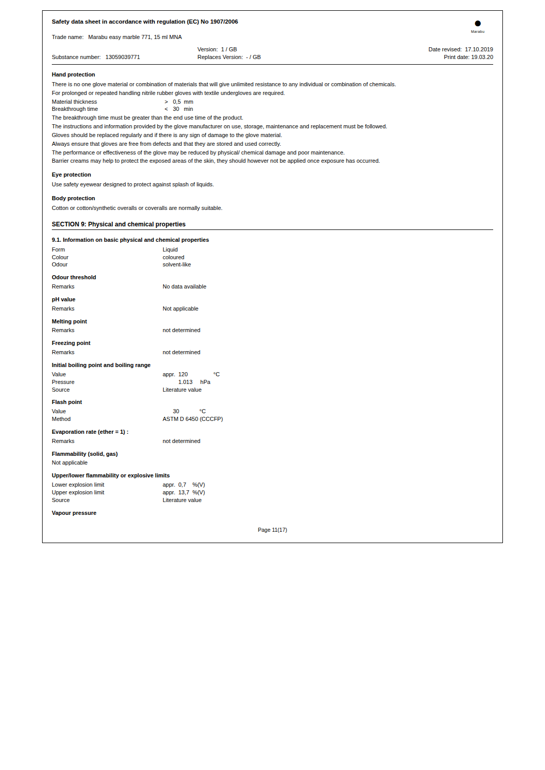●
Marabu
Safety data sheet in accordance with regulation (EC) No 1907/2006
Trade name: Marabu easy marble 771, 15 ml MNA
| | Version: 1 / GB | Date revised: 17.10.2019 |
| Substance number: 13059039771 | Replaces Version: - / GB | Print date: 19.03.20 |
Hand protection
There is no one glove material or combination of materials that will give unlimited resistance to any individual or combination of chemicals.
For prolonged or repeated handling nitrile rubber gloves with textile undergloves are required.
| Material thickness | > | 0,5 | mm |
| Breakthrough time | < | 30 | min |
The breakthrough time must be greater than the end use time of the product.
The instructions and information provided by the glove manufacturer on use, storage, maintenance and replacement must be followed.
Gloves should be replaced regularly and if there is any sign of damage to the glove material.
Always ensure that gloves are free from defects and that they are stored and used correctly.
The performance or effectiveness of the glove may be reduced by physical/ chemical damage and poor maintenance.
Barrier creams may help to protect the exposed areas of the skin, they should however not be applied once exposure has occurred.
Eye protection
Use safety eyewear designed to protect against splash of liquids.
Body protection
Cotton or cotton/synthetic overalls or coveralls are normally suitable.
SECTION 9: Physical and chemical properties
9.1. Information on basic physical and chemical properties
| Form | Liquid |
| Colour | coloured |
| Odour | solvent-like |
Odour threshold
| Remarks | No data available |
pH value
| Remarks | Not applicable |
Melting point
| Remarks | not determined |
Freezing point
| Remarks | not determined |
Initial boiling point and boiling range
| Value | appr. | 120 | °C |
| Pressure | | 1.013 hPa | |
| Source | Literature value |
Flash point
| Value | | 30 | °C |
| Method | ASTM D 6450 (CCCFP) |
Evaporation rate (ether = 1) :
| Remarks | not determined |
Flammability (solid, gas)
Not applicable
Upper/lower flammability or explosive limits
| Lower explosion limit | appr. | 0,7 | %(V) |
| Upper explosion limit | appr. | 13,7 | %(V) |
| Source | Literature value |
Vapour pressure
Page 11(17)